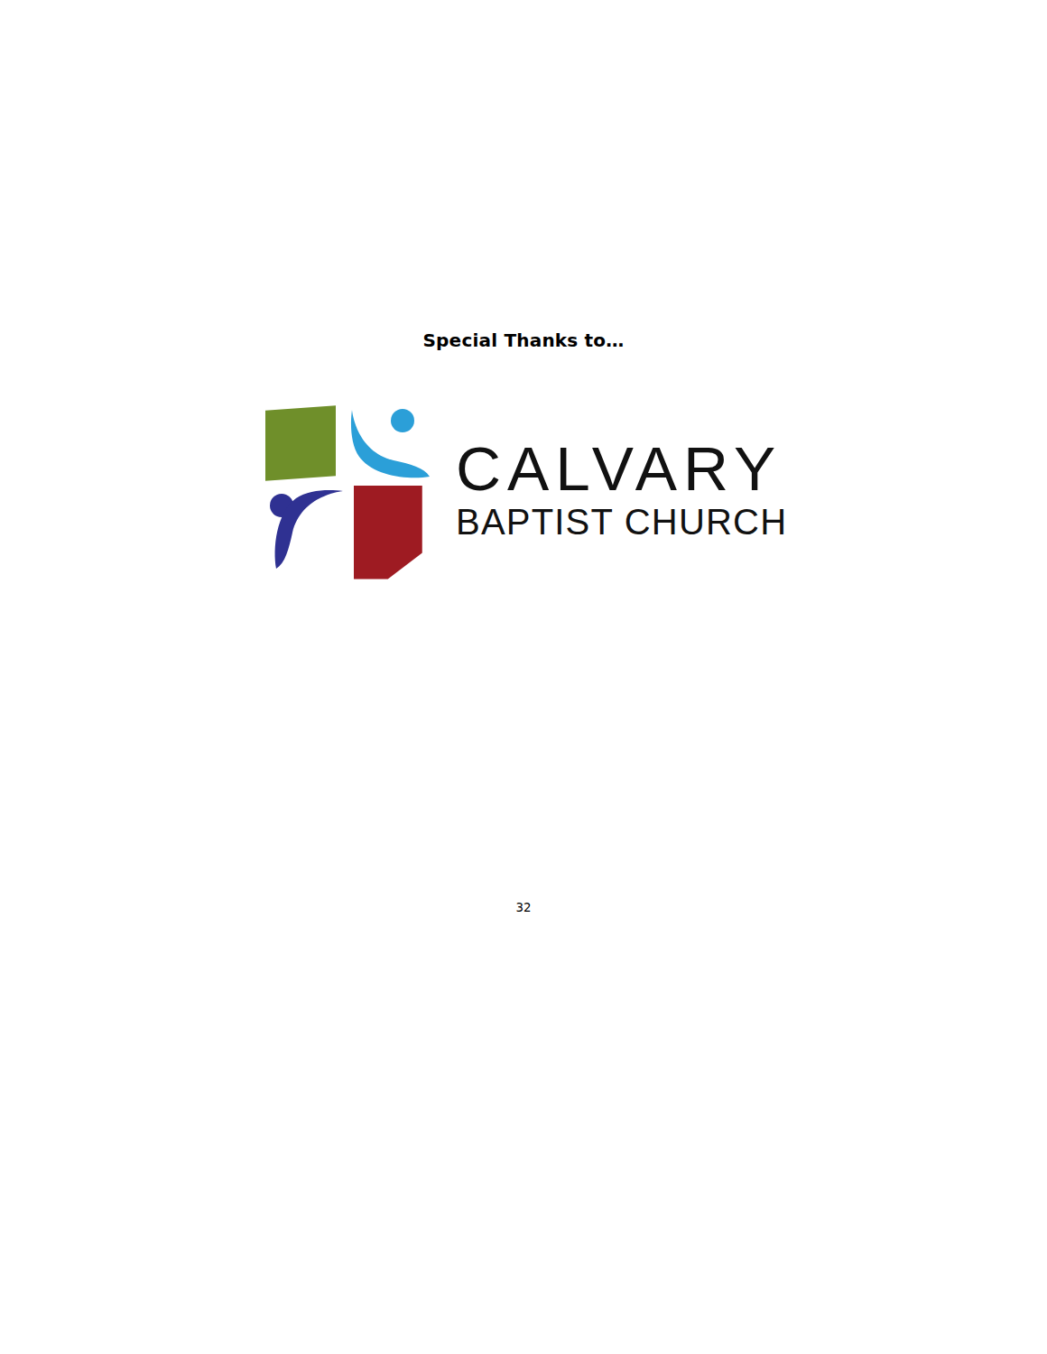Special Thanks to…
CALVARY
BAPTIST CHURCH
32